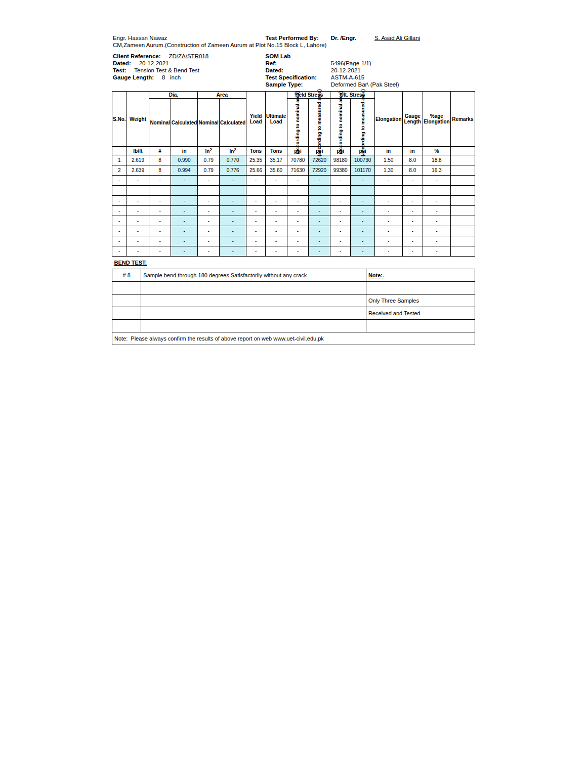| Engr. Hassan Nawaz | Test Performed By: | Dr. /Engr. | S. Asad Ali Gillani |
| CM,Zameen Aurum.(Construction of Zameen Aurum at Plot No.15 Block L, Lahore) |
| Client Reference: ZD/ZA/STR018 | SOM Lab | |
| Dated: 20-12-2021 | Ref: | 5496(Page-1/1) |
| Test: Tension Test & Bend Test | Dated: | 20-12-2021 |
| Gauge Length: 8 inch | Test Specification: | ASTM-A-615 |
| | Sample Type: | Deformed Bar\ (Pak Steel) |
| S.No. | Weight | Dia. | Area | Yield Load | Ultimate Load | Yield Stress | Ult. Stress | Elongation | Gauge Length | %age Elongation | Remarks |
| --- | --- | --- | --- | --- | --- | --- | --- | --- | --- | --- | --- |
| Nominal | Calculated | Nominal | Calculated | (according to nominal area) | (according to measured area) | (according to nominal area) | (according to measured area) |
| | lb/ft | # | in | in 2 | in 2 | Tons | Tons | psi | psi | psi | psi | in | in | % | |
| 1 | 2.619 | 8 | 0.990 | 0.79 | 0.770 | 25.35 | 35.17 | 70780 | 72620 | 98180 | 100730 | 1.50 | 8.0 | 18.8 | |
| 2 | 2.639 | 8 | 0.994 | 0.79 | 0.776 | 25.66 | 35.60 | 71630 | 72920 | 99380 | 101170 | 1.30 | 8.0 | 16.3 | |
| - | - | - | - | - | - | - | - | - | - | - | - | - | - | - | |
| - | - | - | - | - | - | - | - | - | - | - | - | - | - | - | |
| - | - | - | - | - | - | - | - | - | - | - | - | - | - | - | |
| - | - | - | - | - | - | - | - | - | - | - | - | - | - | - | |
| - | - | - | - | - | - | - | - | - | - | - | - | - | - | - | |
| - | - | - | - | - | - | - | - | - | - | - | - | - | - | - | |
| - | - | - | - | - | - | - | - | - | - | - | - | - | - | - | |
| - | - | - | - | - | - | - | - | - | - | - | - | - | - | - | |
| BEND TEST: |
| # 8 | Sample bend through 180 degrees Satisfactorily without any crack | Note:- |
| | | Only Three Samples |
| | | Received and Tested |
| Note: Please always confirm the results of above report on web www.uet-civil.edu.pk |